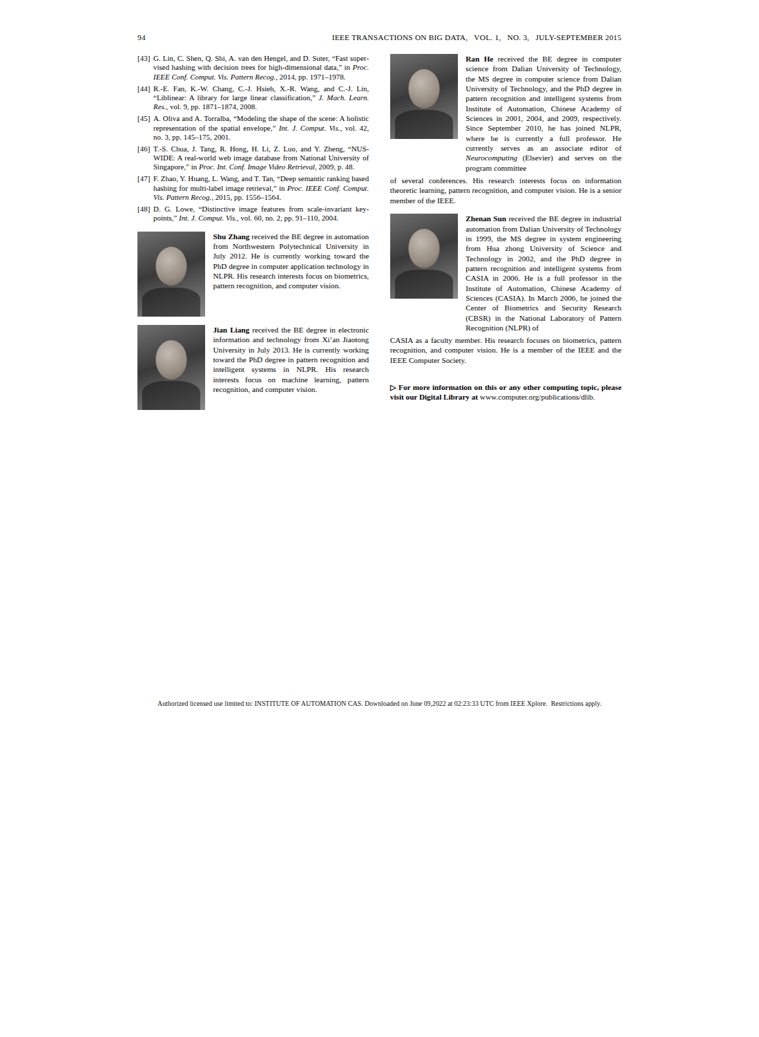94 IEEE Transactions on Big Data, VOL. 1, NO. 3, JULY-SEPTEMBER 2015
[43] G. Lin, C. Shen, Q. Shi, A. van den Hengel, and D. Suter, “Fast supervised hashing with decision trees for high-dimensional data,” in Proc. IEEE Conf. Comput. Vis. Pattern Recog., 2014, pp. 1971–1978.
[44] R.-E. Fan, K.-W. Chang, C.-J. Hsieh, X.-R. Wang, and C.-J. Lin, “Liblinear: A library for large linear classification,” J. Mach. Learn. Res., vol. 9, pp. 1871–1874, 2008.
[45] A. Oliva and A. Torralba, “Modeling the shape of the scene: A holistic representation of the spatial envelope,” Int. J. Comput. Vis., vol. 42, no. 3, pp. 145–175, 2001.
[46] T.-S. Chua, J. Tang, R. Hong, H. Li, Z. Luo, and Y. Zheng, “NUS-WIDE: A real-world web image database from National University of Singapore,” in Proc. Int. Conf. Image Video Retrieval, 2009, p. 48.
[47] F. Zhao, Y. Huang, L. Wang, and T. Tan, “Deep semantic ranking based hashing for multi-label image retrieval,” in Proc. IEEE Conf. Comput. Vis. Pattern Recog., 2015, pp. 1556–1564.
[48] D. G. Lowe, “Distinctive image features from scale-invariant keypoints,” Int. J. Comput. Vis., vol. 60, no. 2, pp. 91–110, 2004.
Shu Zhang received the BE degree in automation from Northwestern Polytechnical University in July 2012. He is currently working toward the PhD degree in computer application technology in NLPR. His research interests focus on biometrics, pattern recognition, and computer vision.
Jian Liang received the BE degree in electronic information and technology from Xi’an Jiaotong University in July 2013. He is currently working toward the PhD degree in pattern recognition and intelligent systems in NLPR. His research interests focus on machine learning, pattern recognition, and computer vision.
Ran He received the BE degree in computer science from Dalian University of Technology, the MS degree in computer science from Dalian University of Technology, and the PhD degree in pattern recognition and intelligent systems from Institute of Automation, Chinese Academy of Sciences in 2001, 2004, and 2009, respectively. Since September 2010, he has joined NLPR, where he is currently a full professor. He currently serves as an associate editor of Neurocomputing (Elsevier) and serves on the program committee
of several conferences. His research interests focus on information theoretic learning, pattern recognition, and computer vision. He is a senior member of the IEEE.
Zhenan Sun received the BE degree in industrial automation from Dalian University of Technology in 1999, the MS degree in system engineering from Hua zhong University of Science and Technology in 2002, and the PhD degree in pattern recognition and intelligent systems from CASIA in 2006. He is a full professor in the Institute of Automation, Chinese Academy of Sciences (CASIA). In March 2006, he joined the Center of Biometrics and Security Research (CBSR) in the National Laboratory of Pattern Recognition (NLPR) of
CASIA as a faculty member. His research focuses on biometrics, pattern recognition, and computer vision. He is a member of the IEEE and the IEEE Computer Society.
▷ For more information on this or any other computing topic, please visit our Digital Library at www.computer.org/publications/dlib.
Authorized licensed use limited to: INSTITUTE OF AUTOMATION CAS. Downloaded on June 09,2022 at 02:23:33 UTC from IEEE Xplore. Restrictions apply.